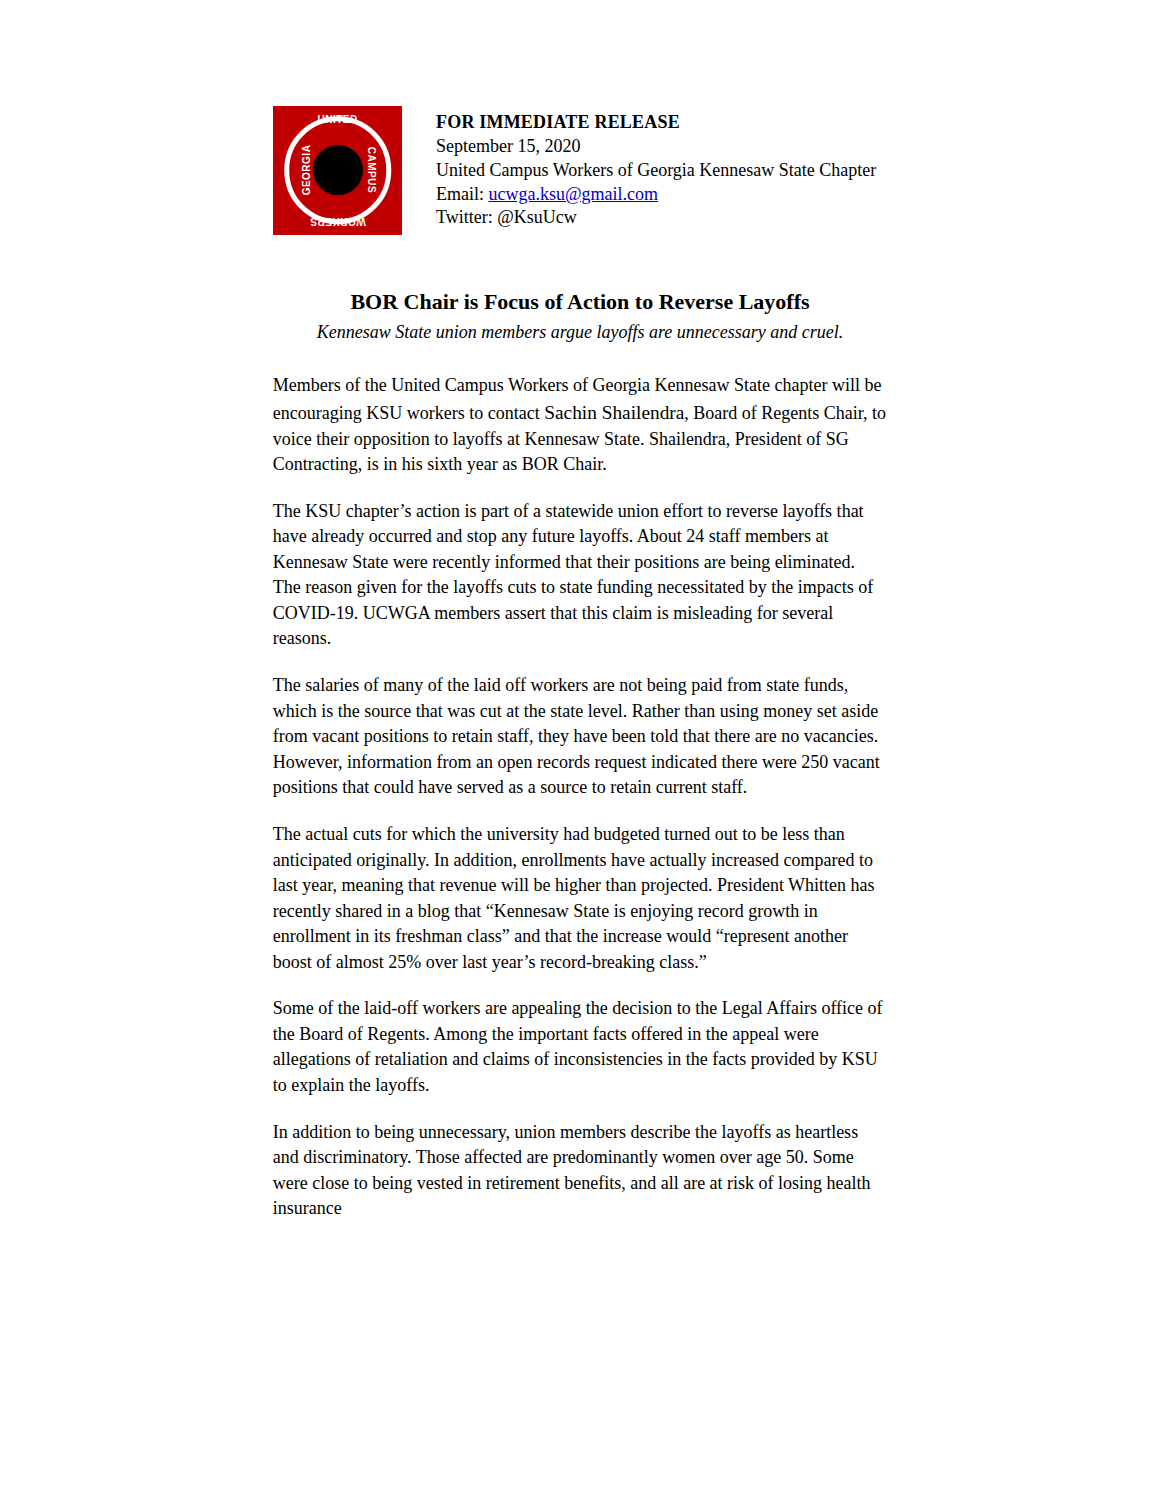UNITED
CAMPUS
WORKERS
GEORGIA
FOR IMMEDIATE RELEASE
September 15, 2020
United Campus Workers of Georgia Kennesaw State Chapter
Email: ucwga.ksu@gmail.com
Twitter: @KsuUcw
BOR Chair is Focus of Action to Reverse Layoffs
Kennesaw State union members argue layoffs are unnecessary and cruel.
Members of the United Campus Workers of Georgia Kennesaw State chapter will be encouraging KSU workers to contact Sachin Shailendra, Board of Regents Chair, to voice their opposition to layoffs at Kennesaw State. Shailendra, President of SG Contracting, is in his sixth year as BOR Chair.
The KSU chapter’s action is part of a statewide union effort to reverse layoffs that have already occurred and stop any future layoffs. About 24 staff members at Kennesaw State were recently informed that their positions are being eliminated. The reason given for the layoffs cuts to state funding necessitated by the impacts of COVID-19. UCWGA members assert that this claim is misleading for several reasons.
The salaries of many of the laid off workers are not being paid from state funds, which is the source that was cut at the state level. Rather than using money set aside from vacant positions to retain staff, they have been told that there are no vacancies. However, information from an open records request indicated there were 250 vacant positions that could have served as a source to retain current staff.
The actual cuts for which the university had budgeted turned out to be less than anticipated originally. In addition, enrollments have actually increased compared to last year, meaning that revenue will be higher than projected. President Whitten has recently shared in a blog that “Kennesaw State is enjoying record growth in enrollment in its freshman class” and that the increase would “represent another boost of almost 25% over last year’s record-breaking class.”
Some of the laid-off workers are appealing the decision to the Legal Affairs office of the Board of Regents. Among the important facts offered in the appeal were allegations of retaliation and claims of inconsistencies in the facts provided by KSU to explain the layoffs.
In addition to being unnecessary, union members describe the layoffs as heartless and discriminatory. Those affected are predominantly women over age 50. Some were close to being vested in retirement benefits, and all are at risk of losing health insurance